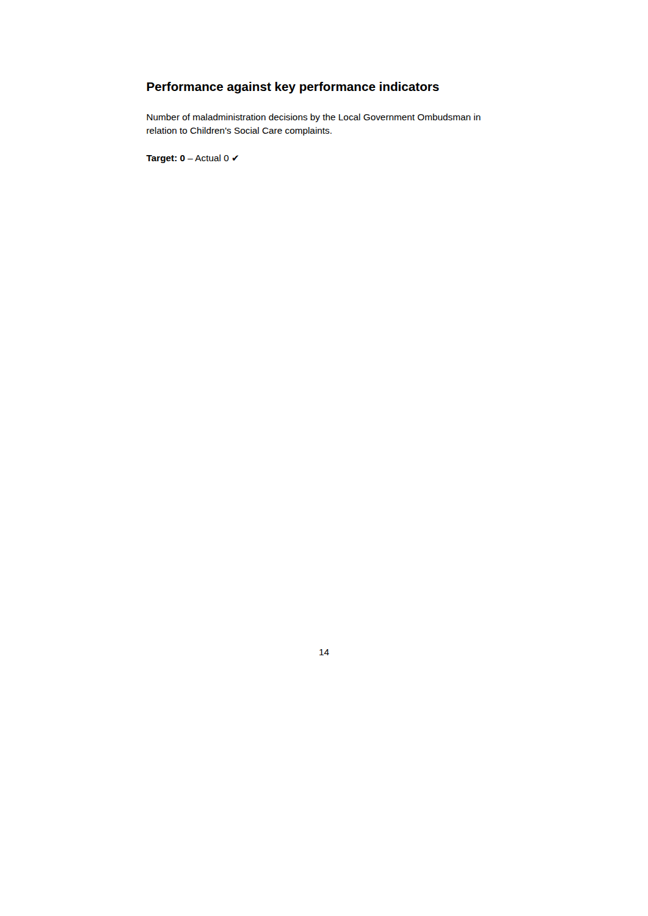Performance against key performance indicators
Number of maladministration decisions by the Local Government Ombudsman in relation to Children's Social Care complaints.
Target: 0 – Actual 0 ✔
14